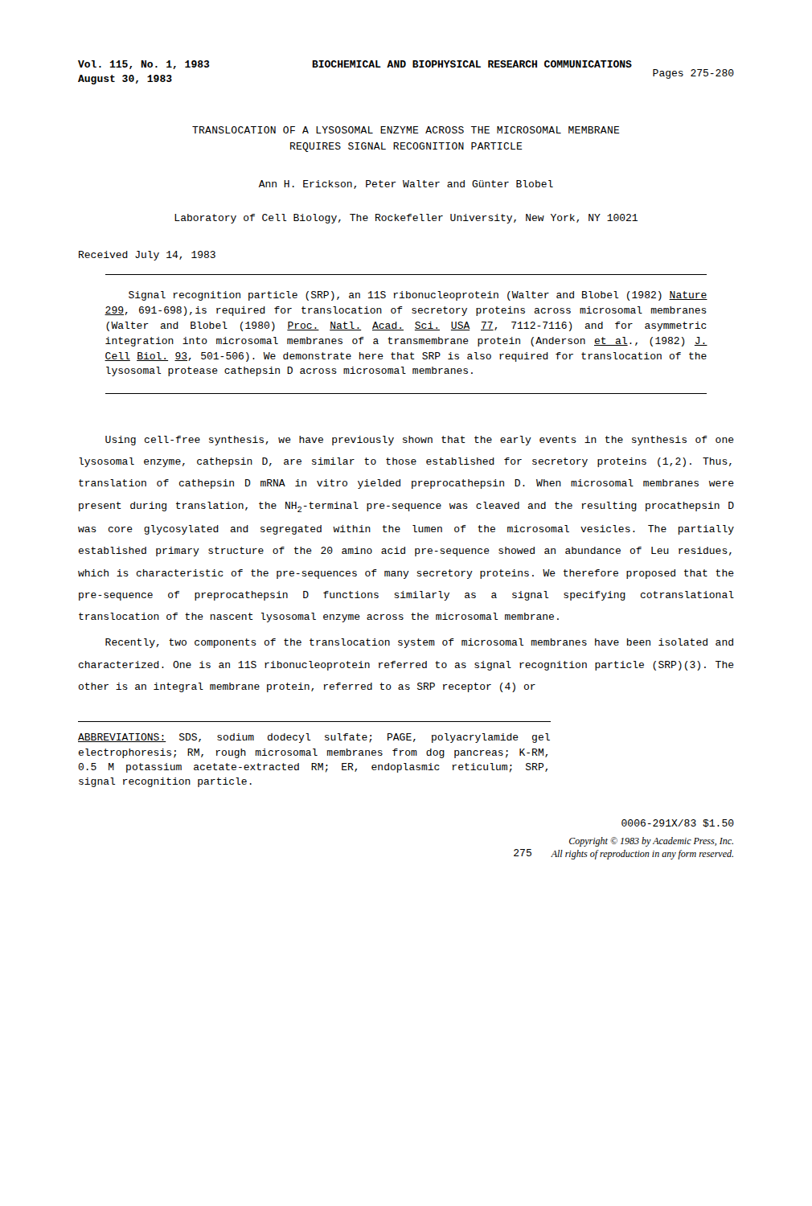Vol. 115, No. 1, 1983
August 30, 1983
BIOCHEMICAL AND BIOPHYSICAL RESEARCH COMMUNICATIONS
Pages 275-280
TRANSLOCATION OF A LYSOSOMAL ENZYME ACROSS THE MICROSOMAL MEMBRANE
REQUIRES SIGNAL RECOGNITION PARTICLE
Ann H. Erickson, Peter Walter and Günter Blobel
Laboratory of Cell Biology, The Rockefeller University, New York, NY 10021
Received July 14, 1983
Signal recognition particle (SRP), an 11S ribonucleoprotein (Walter and Blobel (1982) Nature 299, 691-698),is required for translocation of secretory proteins across microsomal membranes (Walter and Blobel (1980) Proc. Natl. Acad. Sci. USA 77, 7112-7116) and for asymmetric integration into microsomal membranes of a transmembrane protein (Anderson et al., (1982) J. Cell Biol. 93, 501-506). We demonstrate here that SRP is also required for translocation of the lysosomal protease cathepsin D across microsomal membranes.
Using cell-free synthesis, we have previously shown that the early events in the synthesis of one lysosomal enzyme, cathepsin D, are similar to those established for secretory proteins (1,2). Thus, translation of cathepsin D mRNA in vitro yielded preprocathepsin D. When microsomal membranes were present during translation, the NH2-terminal pre-sequence was cleaved and the resulting procathepsin D was core glycosylated and segregated within the lumen of the microsomal vesicles. The partially established primary structure of the 20 amino acid pre-sequence showed an abundance of Leu residues, which is characteristic of the pre-sequences of many secretory proteins. We therefore proposed that the pre-sequence of preprocathepsin D functions similarly as a signal specifying cotranslational translocation of the nascent lysosomal enzyme across the microsomal membrane.
Recently, two components of the translocation system of microsomal membranes have been isolated and characterized. One is an 11S ribonucleoprotein referred to as signal recognition particle (SRP)(3). The other is an integral membrane protein, referred to as SRP receptor (4) or
ABBREVIATIONS: SDS, sodium dodecyl sulfate; PAGE, polyacrylamide gel electrophoresis; RM, rough microsomal membranes from dog pancreas; K-RM, 0.5 M potassium acetate-extracted RM; ER, endoplasmic reticulum; SRP, signal recognition particle.
275
0006-291X/83 $1.50
Copyright © 1983 by Academic Press, Inc.
All rights of reproduction in any form reserved.